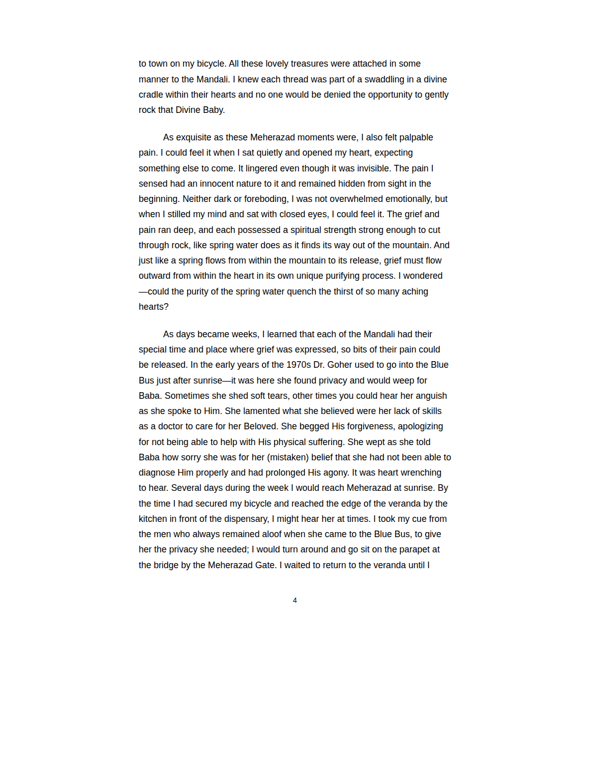to town on my bicycle. All these lovely treasures were attached in some manner to the Mandali. I knew each thread was part of a swaddling in a divine cradle within their hearts and no one would be denied the opportunity to gently rock that Divine Baby.
As exquisite as these Meherazad moments were, I also felt palpable pain. I could feel it when I sat quietly and opened my heart, expecting something else to come. It lingered even though it was invisible. The pain I sensed had an innocent nature to it and remained hidden from sight in the beginning. Neither dark or foreboding, I was not overwhelmed emotionally, but when I stilled my mind and sat with closed eyes, I could feel it. The grief and pain ran deep, and each possessed a spiritual strength strong enough to cut through rock, like spring water does as it finds its way out of the mountain. And just like a spring flows from within the mountain to its release, grief must flow outward from within the heart in its own unique purifying process. I wondered—could the purity of the spring water quench the thirst of so many aching hearts?
As days became weeks, I learned that each of the Mandali had their special time and place where grief was expressed, so bits of their pain could be released. In the early years of the 1970s Dr. Goher used to go into the Blue Bus just after sunrise—it was here she found privacy and would weep for Baba. Sometimes she shed soft tears, other times you could hear her anguish as she spoke to Him. She lamented what she believed were her lack of skills as a doctor to care for her Beloved. She begged His forgiveness, apologizing for not being able to help with His physical suffering. She wept as she told Baba how sorry she was for her (mistaken) belief that she had not been able to diagnose Him properly and had prolonged His agony. It was heart wrenching to hear. Several days during the week I would reach Meherazad at sunrise. By the time I had secured my bicycle and reached the edge of the veranda by the kitchen in front of the dispensary, I might hear her at times. I took my cue from the men who always remained aloof when she came to the Blue Bus, to give her the privacy she needed; I would turn around and go sit on the parapet at the bridge by the Meherazad Gate. I waited to return to the veranda until I
4